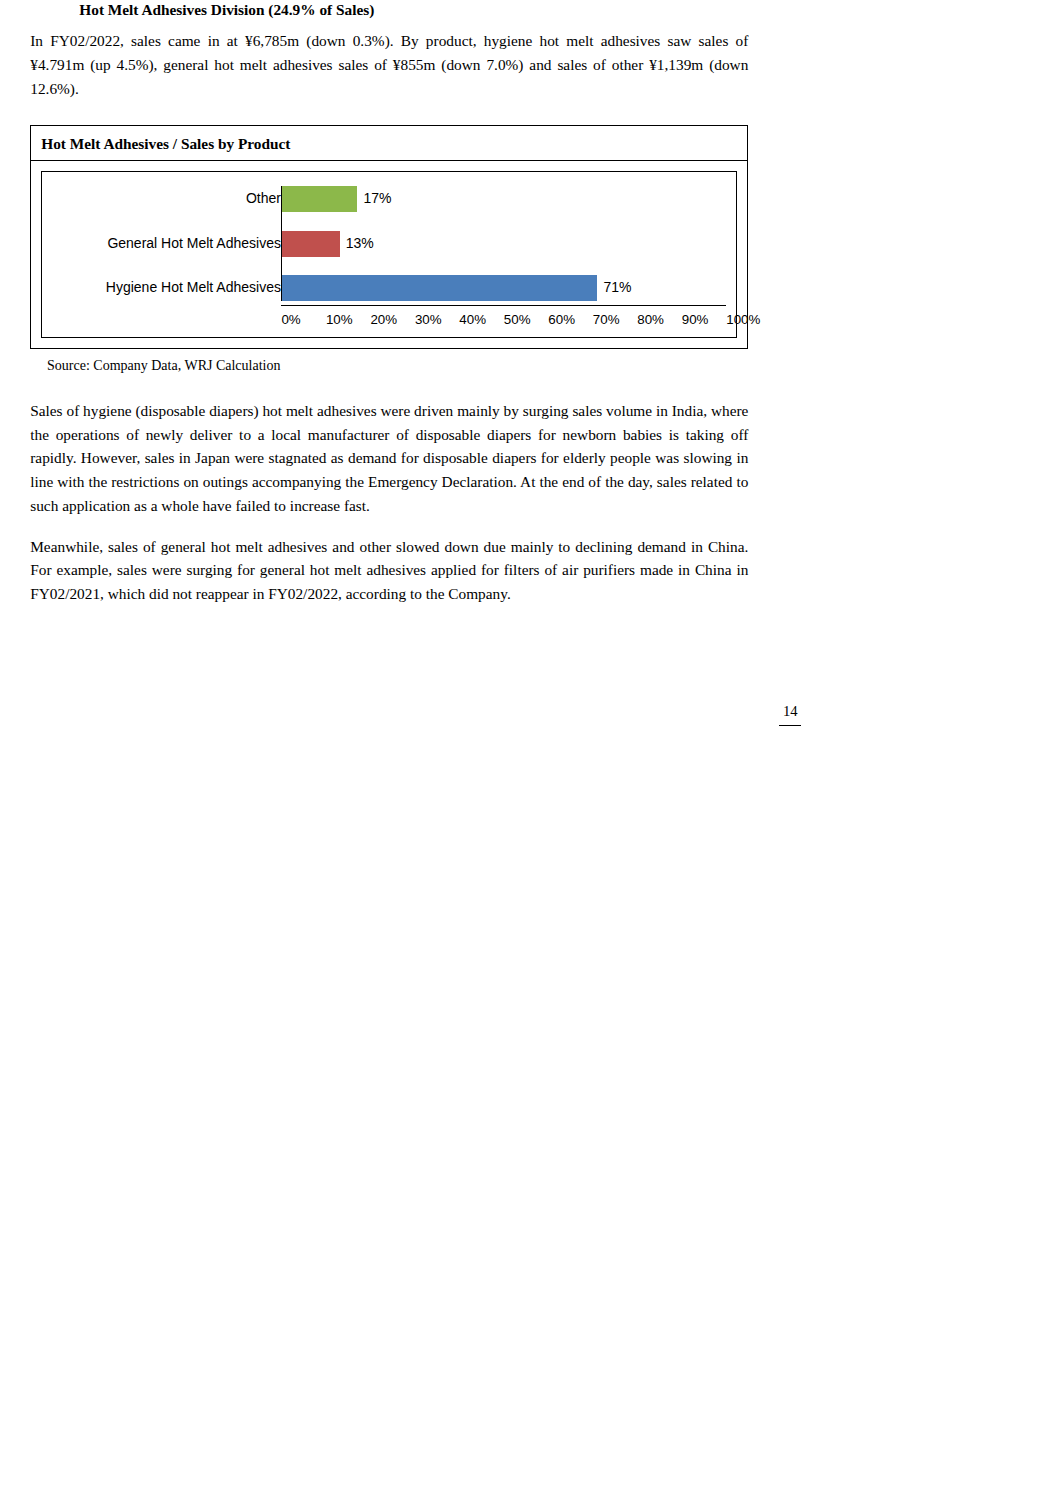Hot Melt Adhesives Division (24.9% of Sales)
In FY02/2022, sales came in at ¥6,785m (down 0.3%). By product, hygiene hot melt adhesives saw sales of ¥4.791m (up 4.5%), general hot melt adhesives sales of ¥855m (down 7.0%) and sales of other ¥1,139m (down 12.6%).
Hot Melt Adhesives / Sales by Product
| Other | 17% |
| General Hot Melt Adhesives | 13% |
| Hygiene Hot Melt Adhesives | 71% |
0% 10% 20% 30% 40% 50% 60% 70% 80% 90% 100%
Source: Company Data, WRJ Calculation
Sales of hygiene (disposable diapers) hot melt adhesives were driven mainly by surging sales volume in India, where the operations of newly deliver to a local manufacturer of disposable diapers for newborn babies is taking off rapidly. However, sales in Japan were stagnated as demand for disposable diapers for elderly people was slowing in line with the restrictions on outings accompanying the Emergency Declaration. At the end of the day, sales related to such application as a whole have failed to increase fast.
Meanwhile, sales of general hot melt adhesives and other slowed down due mainly to declining demand in China. For example, sales were surging for general hot melt adhesives applied for filters of air purifiers made in China in FY02/2021, which did not reappear in FY02/2022, according to the Company.
14